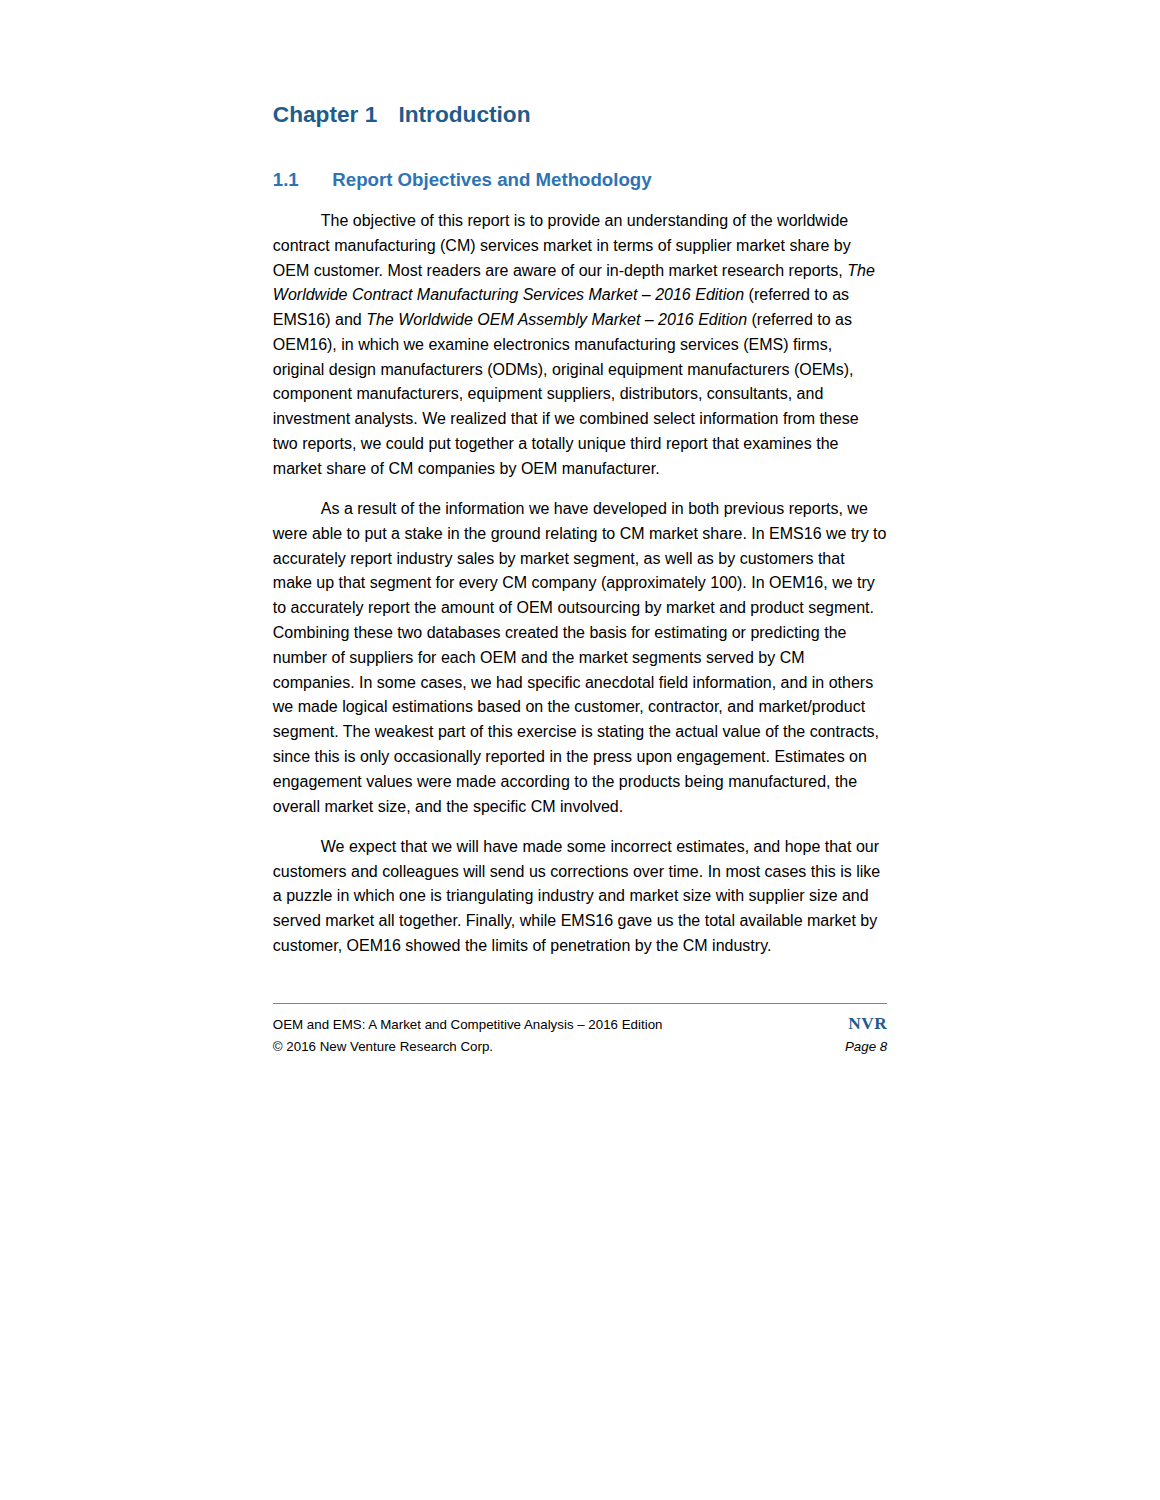Chapter 1 Introduction
1.1 Report Objectives and Methodology
The objective of this report is to provide an understanding of the worldwide contract manufacturing (CM) services market in terms of supplier market share by OEM customer. Most readers are aware of our in-depth market research reports, The Worldwide Contract Manufacturing Services Market – 2016 Edition (referred to as EMS16) and The Worldwide OEM Assembly Market – 2016 Edition (referred to as OEM16), in which we examine electronics manufacturing services (EMS) firms, original design manufacturers (ODMs), original equipment manufacturers (OEMs), component manufacturers, equipment suppliers, distributors, consultants, and investment analysts. We realized that if we combined select information from these two reports, we could put together a totally unique third report that examines the market share of CM companies by OEM manufacturer.
As a result of the information we have developed in both previous reports, we were able to put a stake in the ground relating to CM market share. In EMS16 we try to accurately report industry sales by market segment, as well as by customers that make up that segment for every CM company (approximately 100). In OEM16, we try to accurately report the amount of OEM outsourcing by market and product segment. Combining these two databases created the basis for estimating or predicting the number of suppliers for each OEM and the market segments served by CM companies. In some cases, we had specific anecdotal field information, and in others we made logical estimations based on the customer, contractor, and market/product segment. The weakest part of this exercise is stating the actual value of the contracts, since this is only occasionally reported in the press upon engagement. Estimates on engagement values were made according to the products being manufactured, the overall market size, and the specific CM involved.
We expect that we will have made some incorrect estimates, and hope that our customers and colleagues will send us corrections over time. In most cases this is like a puzzle in which one is triangulating industry and market size with supplier size and served market all together. Finally, while EMS16 gave us the total available market by customer, OEM16 showed the limits of penetration by the CM industry.
OEM and EMS: A Market and Competitive Analysis – 2016 Edition
NVR
© 2016 New Venture Research Corp.
Page 8